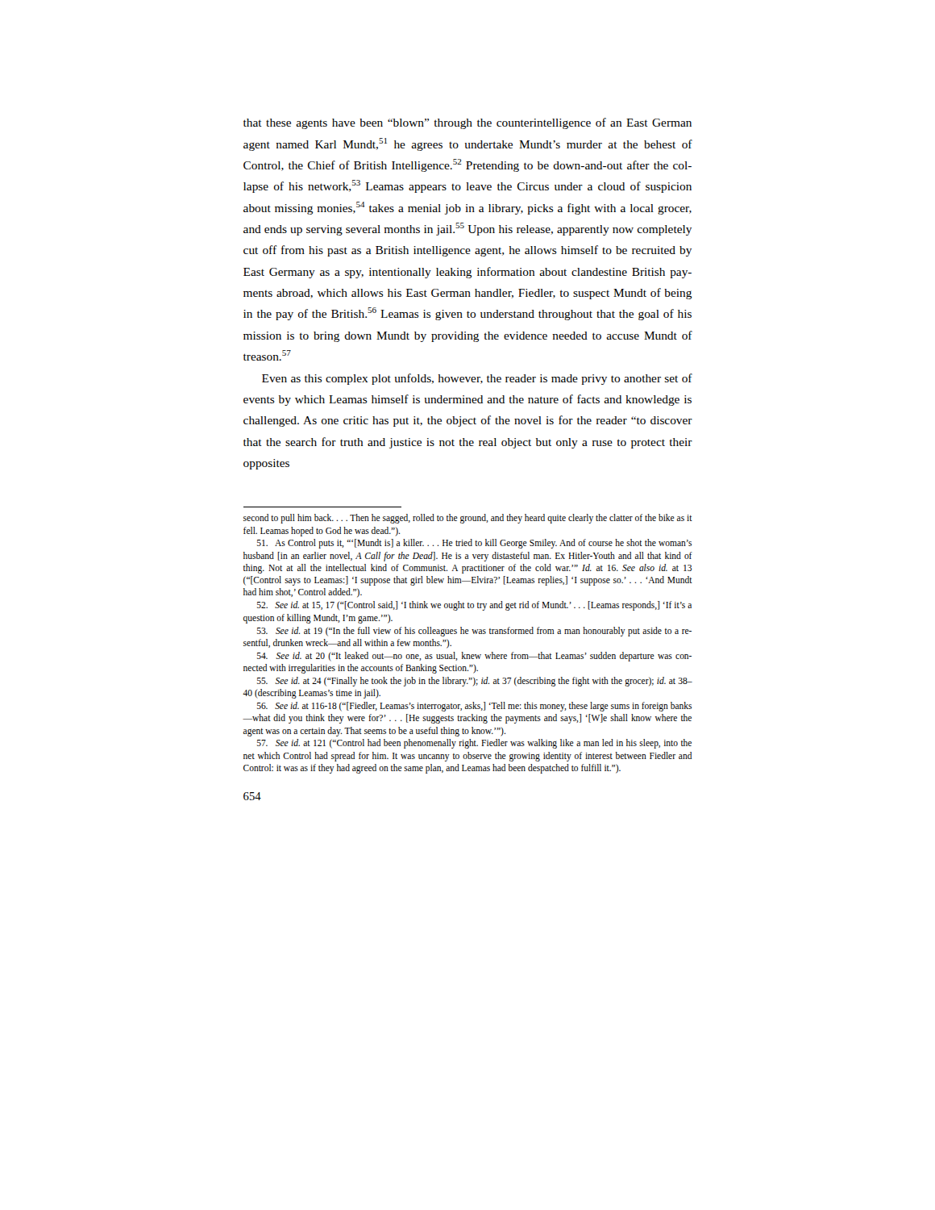that these agents have been “blown” through the counterintelligence of an East German agent named Karl Mundt,51 he agrees to undertake Mundt’s murder at the behest of Control, the Chief of British Intelligence.52 Pretending to be down-and-out after the collapse of his network,53 Leamas appears to leave the Circus under a cloud of suspicion about missing monies,54 takes a menial job in a library, picks a fight with a local grocer, and ends up serving several months in jail.55 Upon his release, apparently now completely cut off from his past as a British intelligence agent, he allows himself to be recruited by East Germany as a spy, intentionally leaking information about clandestine British payments abroad, which allows his East German handler, Fiedler, to suspect Mundt of being in the pay of the British.56 Leamas is given to understand throughout that the goal of his mission is to bring down Mundt by providing the evidence needed to accuse Mundt of treason.57
Even as this complex plot unfolds, however, the reader is made privy to another set of events by which Leamas himself is undermined and the nature of facts and knowledge is challenged. As one critic has put it, the object of the novel is for the reader “to discover that the search for truth and justice is not the real object but only a ruse to protect their opposites
second to pull him back. . . . Then he sagged, rolled to the ground, and they heard quite clearly the clatter of the bike as it fell. Leamas hoped to God he was dead.”).
51.  As Control puts it, “‘[Mundt is] a killer. . . . He tried to kill George Smiley. And of course he shot the woman’s husband [in an earlier novel, A Call for the Dead]. He is a very distasteful man. Ex Hitler-Youth and all that kind of thing. Not at all the intellectual kind of Communist. A practitioner of the cold war.’” Id. at 16. See also id. at 13 (“[Control says to Leamas:] ‘I suppose that girl blew him—Elvira?’ [Leamas replies,] ‘I suppose so.’ . . . ‘And Mundt had him shot,’ Control added.”).
52.  See id. at 15, 17 (“[Control said,] ‘I think we ought to try and get rid of Mundt.’ . . . [Leamas responds,] ‘If it’s a question of killing Mundt, I’m game.’”).
53.  See id. at 19 (“In the full view of his colleagues he was transformed from a man honourably put aside to a resentful, drunken wreck—and all within a few months.”).
54.  See id. at 20 (“It leaked out—no one, as usual, knew where from—that Leamas’ sudden departure was connected with irregularities in the accounts of Banking Section.”).
55.  See id. at 24 (“Finally he took the job in the library.”); id. at 37 (describing the fight with the grocer); id. at 38–40 (describing Leamas’s time in jail).
56.  See id. at 116-18 (“[Fiedler, Leamas’s interrogator, asks,] ‘Tell me: this money, these large sums in foreign banks—what did you think they were for?’ . . . [He suggests tracking the payments and says,] ‘[W]e shall know where the agent was on a certain day. That seems to be a useful thing to know.’”).
57.  See id. at 121 (“Control had been phenomenally right. Fiedler was walking like a man led in his sleep, into the net which Control had spread for him. It was uncanny to observe the growing identity of interest between Fiedler and Control: it was as if they had agreed on the same plan, and Leamas had been despatched to fulfill it.”).
654